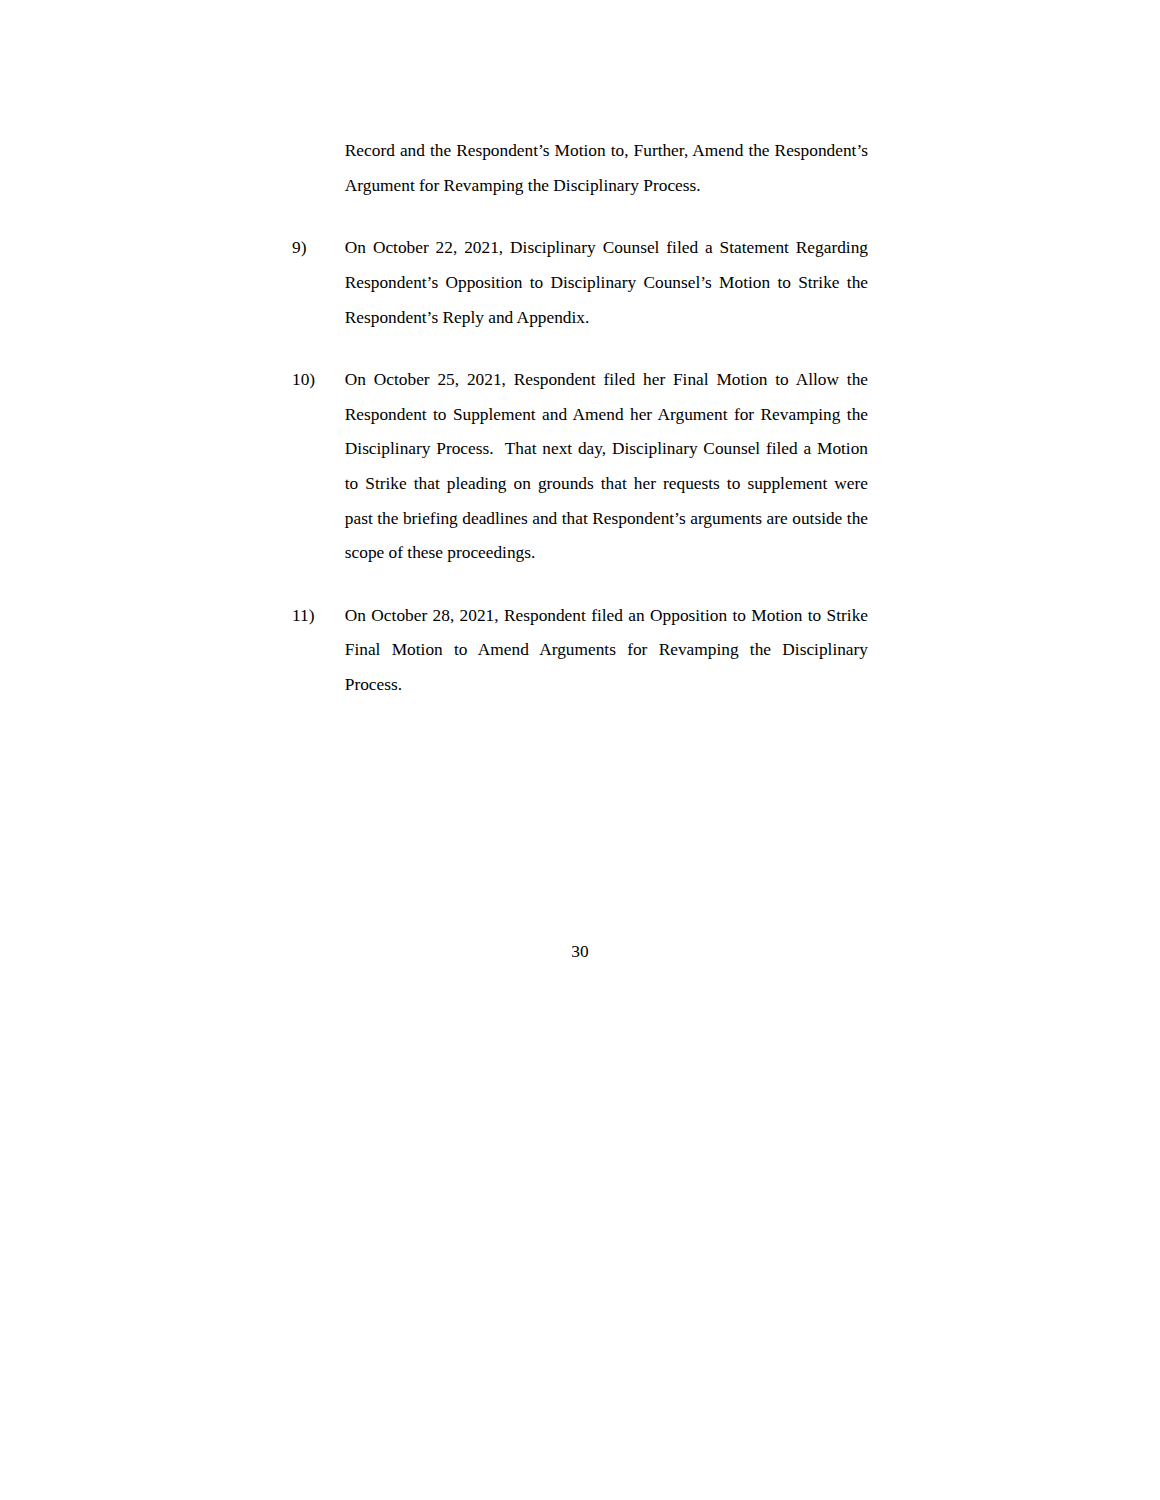Record and the Respondent’s Motion to, Further, Amend the Respondent’s Argument for Revamping the Disciplinary Process.
9) On October 22, 2021, Disciplinary Counsel filed a Statement Regarding Respondent’s Opposition to Disciplinary Counsel’s Motion to Strike the Respondent’s Reply and Appendix.
10) On October 25, 2021, Respondent filed her Final Motion to Allow the Respondent to Supplement and Amend her Argument for Revamping the Disciplinary Process. That next day, Disciplinary Counsel filed a Motion to Strike that pleading on grounds that her requests to supplement were past the briefing deadlines and that Respondent’s arguments are outside the scope of these proceedings.
11) On October 28, 2021, Respondent filed an Opposition to Motion to Strike Final Motion to Amend Arguments for Revamping the Disciplinary Process.
30